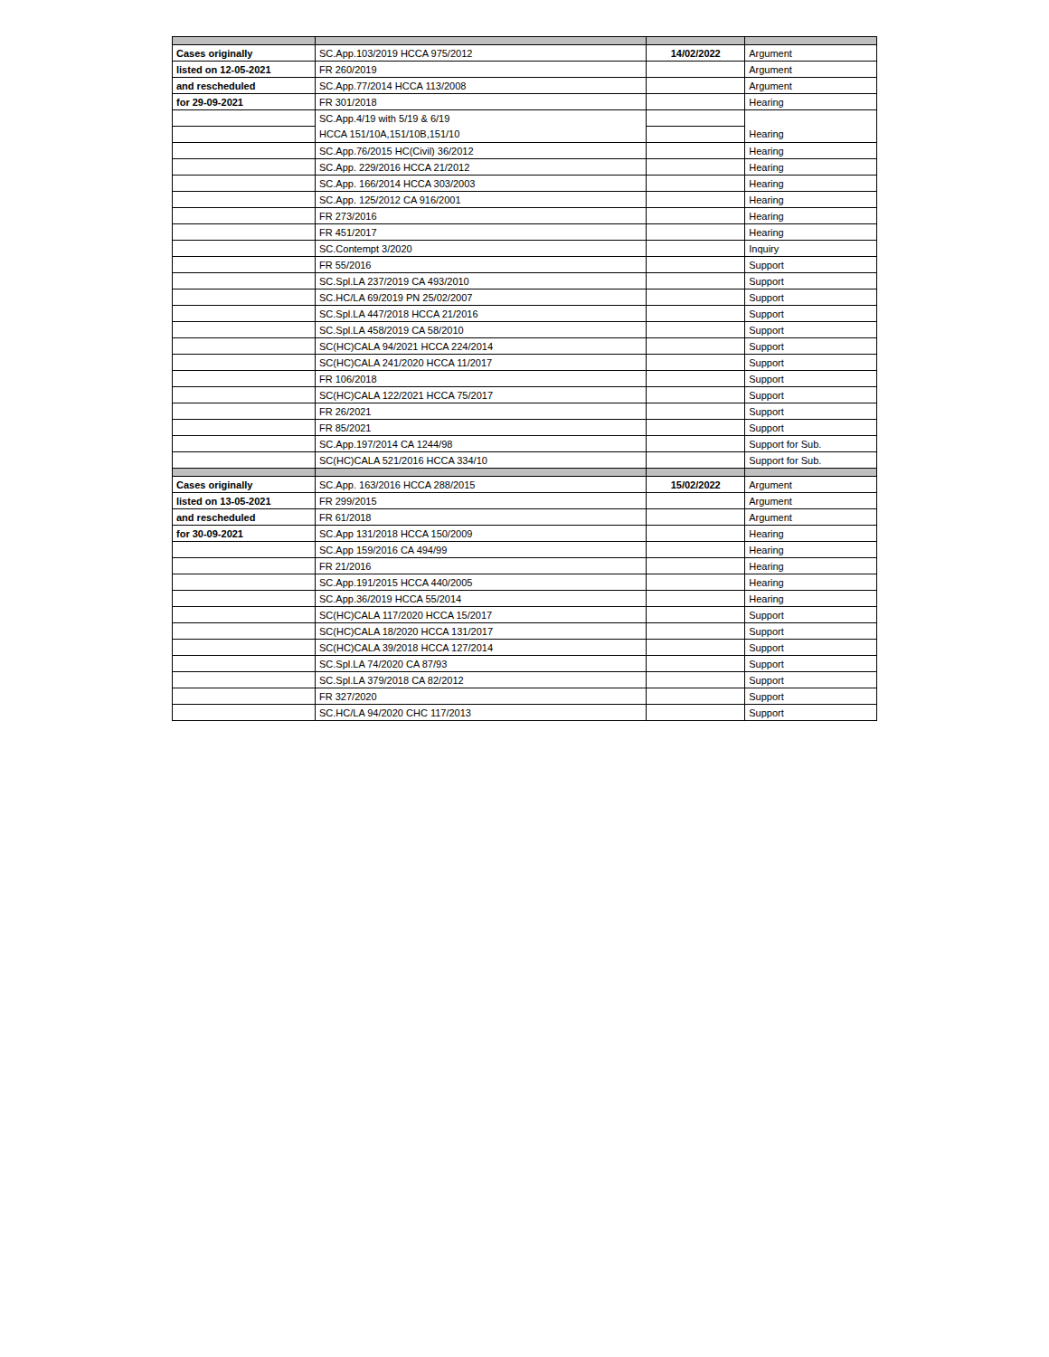| Cases originally | SC.App.103/2019 HCCA 975/2012 | 14/02/2022 | Argument |
| listed on 12-05-2021 | FR 260/2019 | | Argument |
| and rescheduled | SC.App.77/2014 HCCA 113/2008 | | Argument |
| for 29-09-2021 | FR 301/2018 | | Hearing |
| | SC.App.4/19 with 5/19 & 6/19 | | |
| | HCCA 151/10A,151/10B,151/10 | | Hearing |
| | SC.App.76/2015 HC(Civil) 36/2012 | | Hearing |
| | SC.App. 229/2016 HCCA 21/2012 | | Hearing |
| | SC.App. 166/2014 HCCA 303/2003 | | Hearing |
| | SC.App. 125/2012 CA 916/2001 | | Hearing |
| | FR 273/2016 | | Hearing |
| | FR 451/2017 | | Hearing |
| | SC.Contempt 3/2020 | | Inquiry |
| | FR 55/2016 | | Support |
| | SC.Spl.LA 237/2019 CA 493/2010 | | Support |
| | SC.HC/LA 69/2019 PN 25/02/2007 | | Support |
| | SC.Spl.LA 447/2018 HCCA 21/2016 | | Support |
| | SC.Spl.LA 458/2019 CA 58/2010 | | Support |
| | SC(HC)CALA 94/2021 HCCA 224/2014 | | Support |
| | SC(HC)CALA 241/2020 HCCA 11/2017 | | Support |
| | FR 106/2018 | | Support |
| | SC(HC)CALA 122/2021 HCCA 75/2017 | | Support |
| | FR 26/2021 | | Support |
| | FR 85/2021 | | Support |
| | SC.App.197/2014 CA 1244/98 | | Support for Sub. |
| | SC(HC)CALA 521/2016 HCCA 334/10 | | Support for Sub. |
| Cases originally | SC.App. 163/2016 HCCA 288/2015 | 15/02/2022 | Argument |
| listed on 13-05-2021 | FR 299/2015 | | Argument |
| and rescheduled | FR 61/2018 | | Argument |
| for 30-09-2021 | SC.App 131/2018 HCCA 150/2009 | | Hearing |
| | SC.App 159/2016 CA 494/99 | | Hearing |
| | FR 21/2016 | | Hearing |
| | SC.App.191/2015 HCCA 440/2005 | | Hearing |
| | SC.App.36/2019 HCCA 55/2014 | | Hearing |
| | SC(HC)CALA 117/2020 HCCA 15/2017 | | Support |
| | SC(HC)CALA 18/2020 HCCA 131/2017 | | Support |
| | SC(HC)CALA 39/2018 HCCA 127/2014 | | Support |
| | SC.Spl.LA 74/2020 CA 87/93 | | Support |
| | SC.Spl.LA 379/2018 CA 82/2012 | | Support |
| | FR 327/2020 | | Support |
| | SC.HC/LA 94/2020 CHC 117/2013 | | Support |